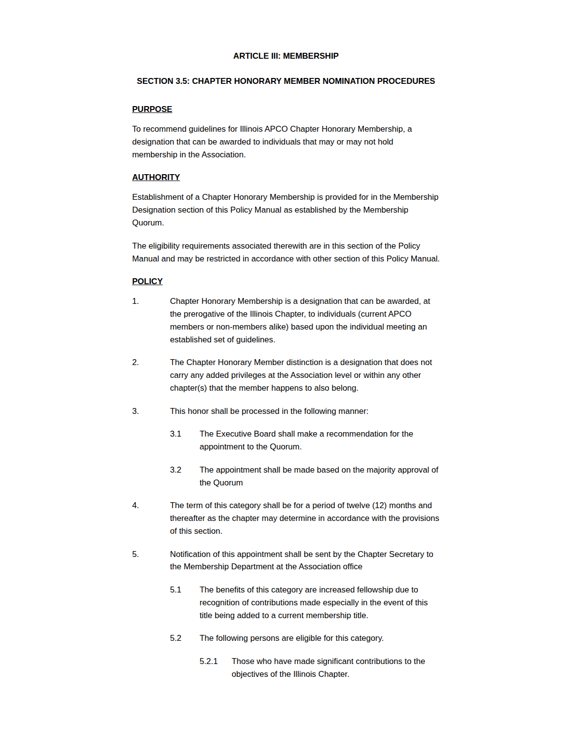ARTICLE III: MEMBERSHIP
SECTION 3.5: CHAPTER HONORARY MEMBER NOMINATION PROCEDURES
PURPOSE
To recommend guidelines for Illinois APCO Chapter Honorary Membership, a designation that can be awarded to individuals that may or may not hold membership in the Association.
AUTHORITY
Establishment of a Chapter Honorary Membership is provided for in the Membership Designation section of this Policy Manual as established by the Membership Quorum.
The eligibility requirements associated therewith are in this section of the Policy Manual and may be restricted in accordance with other section of this Policy Manual.
POLICY
1.
Chapter Honorary Membership is a designation that can be awarded, at the prerogative of the Illinois Chapter, to individuals (current APCO members or non-members alike) based upon the individual meeting an established set of guidelines.
2.
The Chapter Honorary Member distinction is a designation that does not carry any added privileges at the Association level or within any other chapter(s) that the member happens to also belong.
3.
This honor shall be processed in the following manner:
3.1
The Executive Board shall make a recommendation for the appointment to the Quorum.
3.2
The appointment shall be made based on the majority approval of the Quorum
4.
The term of this category shall be for a period of twelve (12) months and thereafter as the chapter may determine in accordance with the provisions of this section.
5.
Notification of this appointment shall be sent by the Chapter Secretary to the Membership Department at the Association office
5.1
The benefits of this category are increased fellowship due to recognition of contributions made especially in the event of this title being added to a current membership title.
5.2
The following persons are eligible for this category.
5.2.1
Those who have made significant contributions to the objectives of the Illinois Chapter.